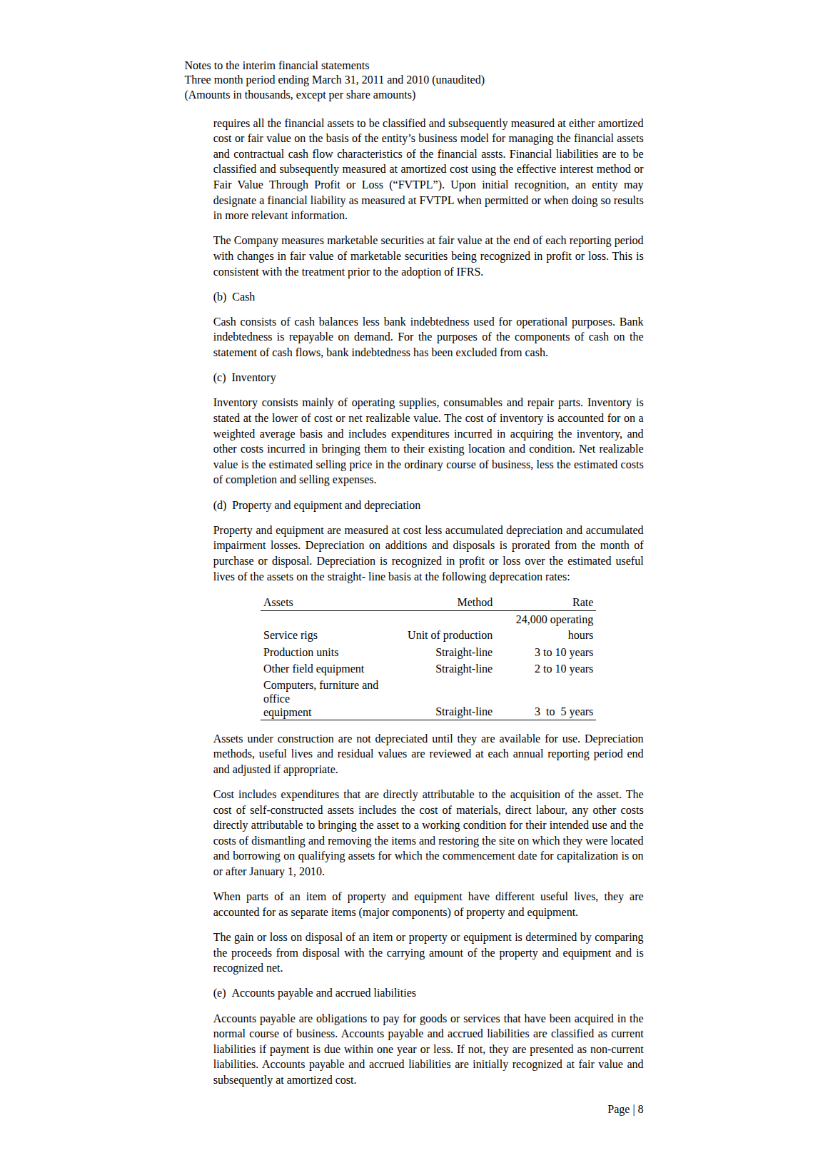Notes to the interim financial statements
Three month period ending March 31, 2011 and 2010 (unaudited)
(Amounts in thousands, except per share amounts)
requires all the financial assets to be classified and subsequently measured at either amortized cost or fair value on the basis of the entity’s business model for managing the financial assets and contractual cash flow characteristics of the financial assts. Financial liabilities are to be classified and subsequently measured at amortized cost using the effective interest method or Fair Value Through Profit or Loss (“FVTPL”). Upon initial recognition, an entity may designate a financial liability as measured at FVTPL when permitted or when doing so results in more relevant information.
The Company measures marketable securities at fair value at the end of each reporting period with changes in fair value of marketable securities being recognized in profit or loss. This is consistent with the treatment prior to the adoption of IFRS.
(b) Cash
Cash consists of cash balances less bank indebtedness used for operational purposes. Bank indebtedness is repayable on demand. For the purposes of the components of cash on the statement of cash flows, bank indebtedness has been excluded from cash.
(c) Inventory
Inventory consists mainly of operating supplies, consumables and repair parts. Inventory is stated at the lower of cost or net realizable value. The cost of inventory is accounted for on a weighted average basis and includes expenditures incurred in acquiring the inventory, and other costs incurred in bringing them to their existing location and condition. Net realizable value is the estimated selling price in the ordinary course of business, less the estimated costs of completion and selling expenses.
(d) Property and equipment and depreciation
Property and equipment are measured at cost less accumulated depreciation and accumulated impairment losses. Depreciation on additions and disposals is prorated from the month of purchase or disposal. Depreciation is recognized in profit or loss over the estimated useful lives of the assets on the straight- line basis at the following deprecation rates:
| Assets | Method | Rate |
| --- | --- | --- |
| Service rigs | Unit of production | 24,000 operating hours |
| Production units | Straight-line | 3 to 10 years |
| Other field equipment | Straight-line | 2 to 10 years |
| Computers, furniture and office equipment | Straight-line | 3 to 5 years |
Assets under construction are not depreciated until they are available for use. Depreciation methods, useful lives and residual values are reviewed at each annual reporting period end and adjusted if appropriate.
Cost includes expenditures that are directly attributable to the acquisition of the asset. The cost of self-constructed assets includes the cost of materials, direct labour, any other costs directly attributable to bringing the asset to a working condition for their intended use and the costs of dismantling and removing the items and restoring the site on which they were located and borrowing on qualifying assets for which the commencement date for capitalization is on or after January 1, 2010.
When parts of an item of property and equipment have different useful lives, they are accounted for as separate items (major components) of property and equipment.
The gain or loss on disposal of an item or property or equipment is determined by comparing the proceeds from disposal with the carrying amount of the property and equipment and is recognized net.
(e) Accounts payable and accrued liabilities
Accounts payable are obligations to pay for goods or services that have been acquired in the normal course of business. Accounts payable and accrued liabilities are classified as current liabilities if payment is due within one year or less. If not, they are presented as non-current liabilities. Accounts payable and accrued liabilities are initially recognized at fair value and subsequently at amortized cost.
Page | 8